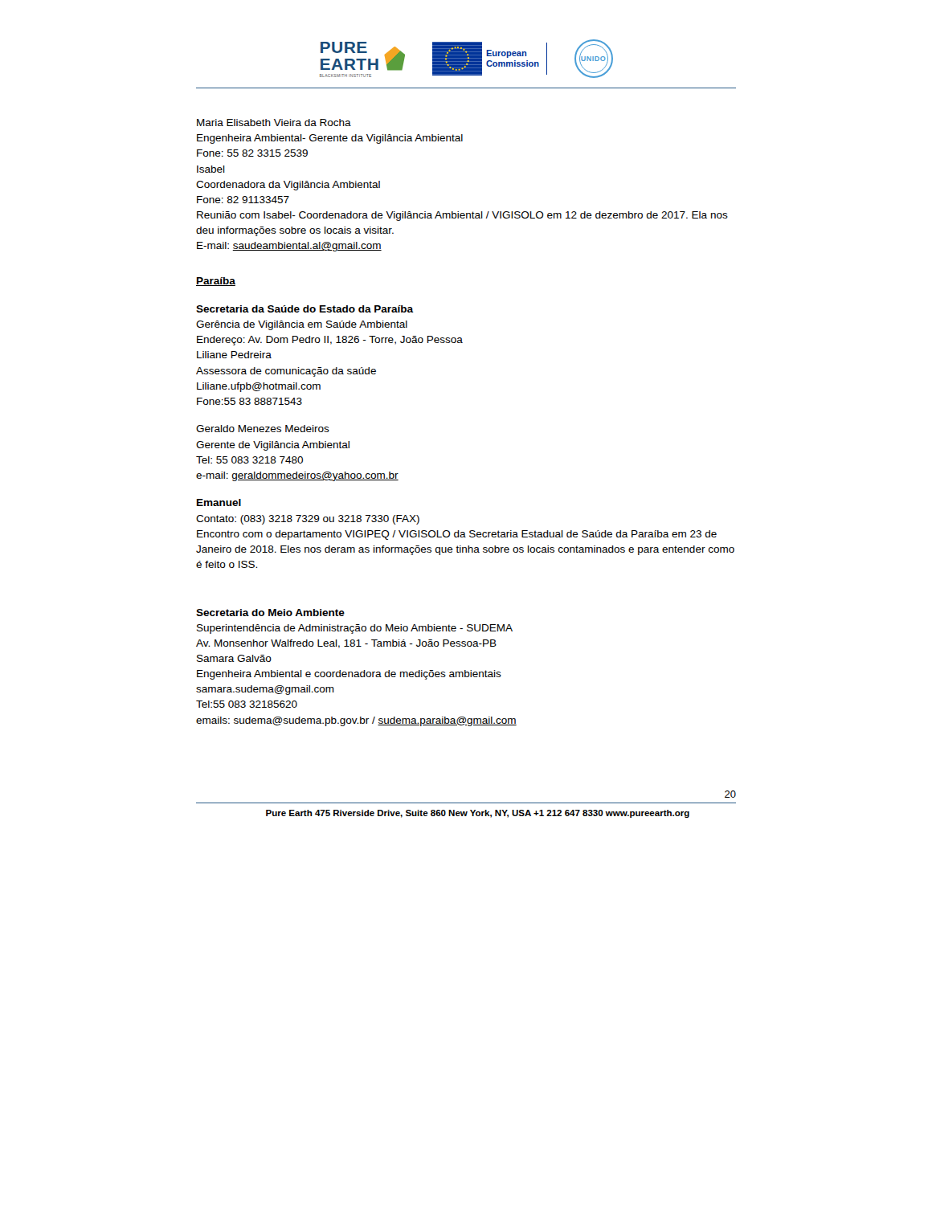PURE EARTH BLACKSMITH INSTITUTE
European
Commission
UNIDO
Maria Elisabeth Vieira da Rocha
Engenheira Ambiental- Gerente da Vigilância Ambiental
Fone: 55 82 3315 2539
Isabel
Coordenadora da Vigilância Ambiental
Fone: 82 91133457
Reunião com Isabel- Coordenadora de Vigilância Ambiental / VIGISOLO em 12 de dezembro de 2017. Ela nos deu informações sobre os locais a visitar.
E-mail: saudeambiental.al@gmail.com
Paraíba
Secretaria da Saúde do Estado da Paraíba
Gerência de Vigilância em Saúde Ambiental
Endereço: Av. Dom Pedro II, 1826 - Torre, João Pessoa
Liliane Pedreira
Assessora de comunicação da saúde
Liliane.ufpb@hotmail.com
Fone:55 83 88871543
Geraldo Menezes Medeiros
Gerente de Vigilância Ambiental
Tel: 55 083 3218 7480
e-mail: geraldommedeiros@yahoo.com.br
Emanuel
Contato: (083) 3218 7329 ou 3218 7330 (FAX)
Encontro com o departamento VIGIPEQ / VIGISOLO da Secretaria Estadual de Saúde da Paraíba em 23 de Janeiro de 2018. Eles nos deram as informações que tinha sobre os locais contaminados e para entender como é feito o ISS.
Secretaria do Meio Ambiente
Superintendência de Administração do Meio Ambiente - SUDEMA
Av. Monsenhor Walfredo Leal, 181 - Tambiá - João Pessoa-PB
Samara Galvão
Engenheira Ambiental e coordenadora de medições ambientais
samara.sudema@gmail.com
Tel:55 083 32185620
emails: sudema@sudema.pb.gov.br / sudema.paraiba@gmail.com
Pure Earth 475 Riverside Drive, Suite 860 New York, NY, USA +1 212 647 8330 www.pureearth.org
20